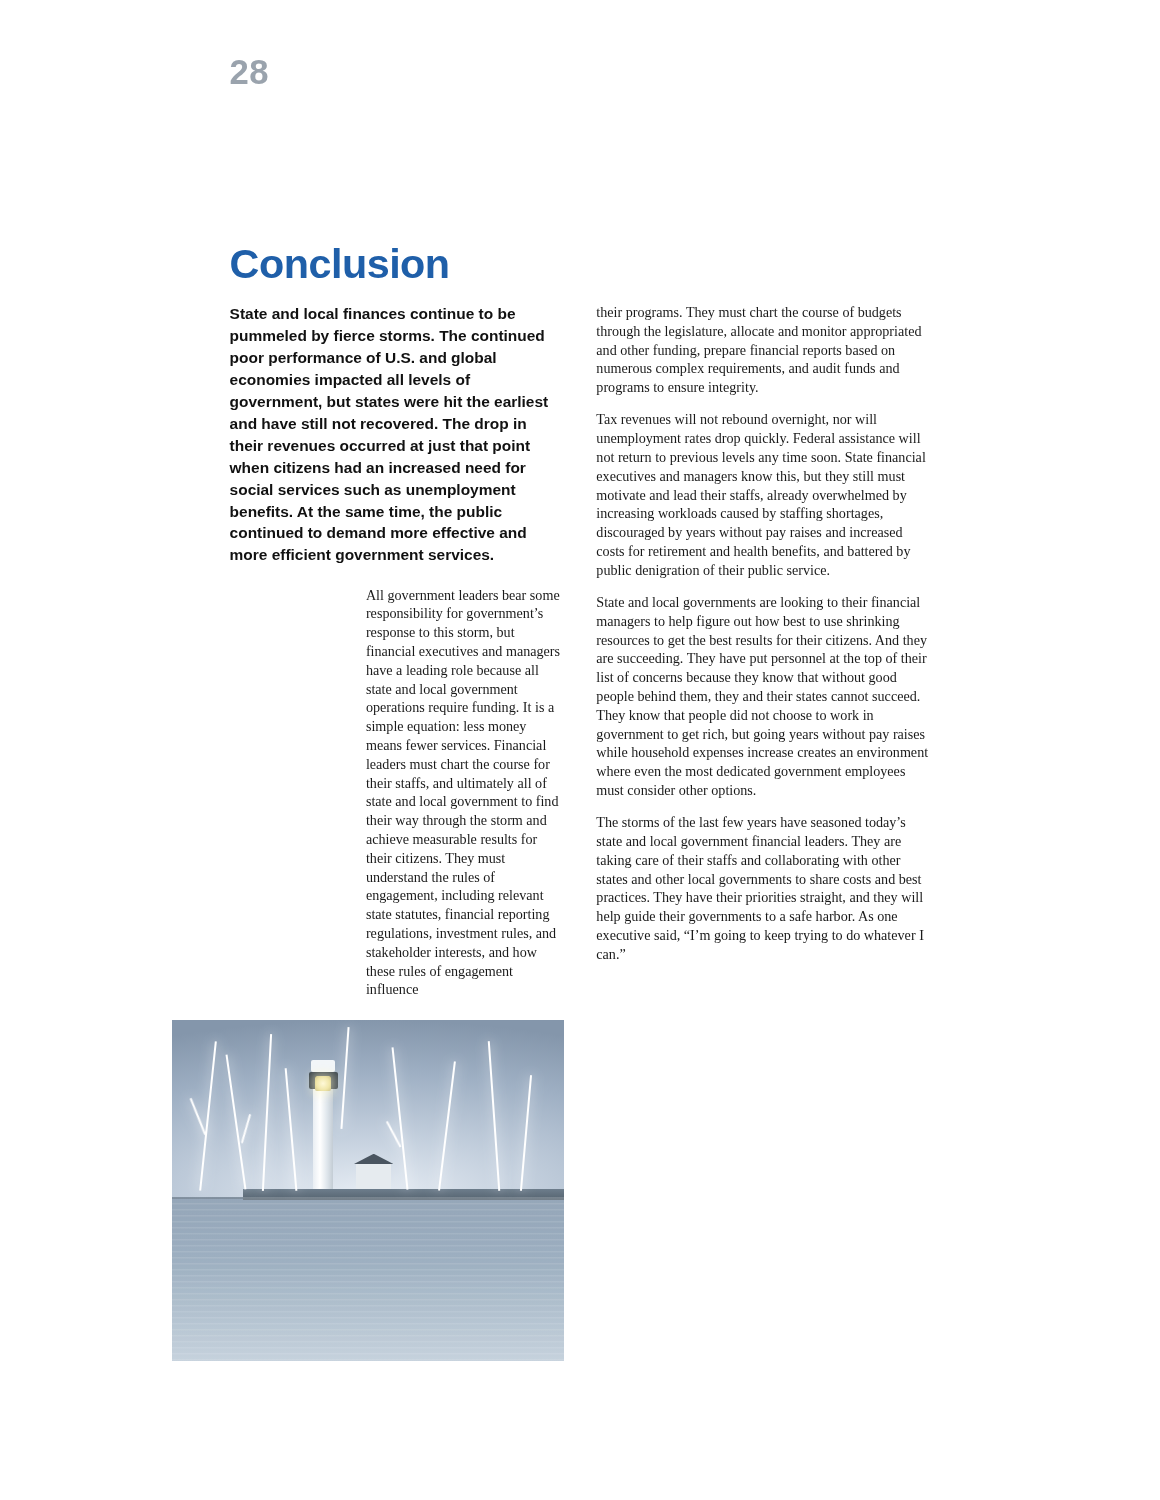28
Conclusion
State and local finances continue to be pummeled by fierce storms. The continued poor performance of U.S. and global economies impacted all levels of government, but states were hit the earliest and have still not recovered. The drop in their revenues occurred at just that point when citizens had an increased need for social services such as unemployment benefits. At the same time, the public continued to demand more effective and more efficient government services.
All government leaders bear some responsibility for government’s response to this storm, but financial executives and managers have a leading role because all state and local government operations require funding. It is a simple equation: less money means fewer services. Financial leaders must chart the course for their staffs, and ultimately all of state and local government to find their way through the storm and achieve measurable results for their citizens. They must understand the rules of engagement, including relevant state statutes, financial reporting regulations, investment rules, and stakeholder interests, and how these rules of engagement influence
their programs. They must chart the course of budgets through the legislature, allocate and monitor appropriated and other funding, prepare financial reports based on numerous complex requirements, and audit funds and programs to ensure integrity.
Tax revenues will not rebound overnight, nor will unemployment rates drop quickly. Federal assistance will not return to previous levels any time soon. State financial executives and managers know this, but they still must motivate and lead their staffs, already overwhelmed by increasing workloads caused by staffing shortages, discouraged by years without pay raises and increased costs for retirement and health benefits, and battered by public denigration of their public service.
State and local governments are looking to their financial managers to help figure out how best to use shrinking resources to get the best results for their citizens. And they are succeeding. They have put personnel at the top of their list of concerns because they know that without good people behind them, they and their states cannot succeed. They know that people did not choose to work in government to get rich, but going years without pay raises while household expenses increase creates an environment where even the most dedicated government employees must consider other options.
The storms of the last few years have seasoned today’s state and local government financial leaders. They are taking care of their staffs and collaborating with other states and other local governments to share costs and best practices. They have their priorities straight, and they will help guide their governments to a safe harbor. As one executive said, “I’m going to keep trying to do whatever I can.”